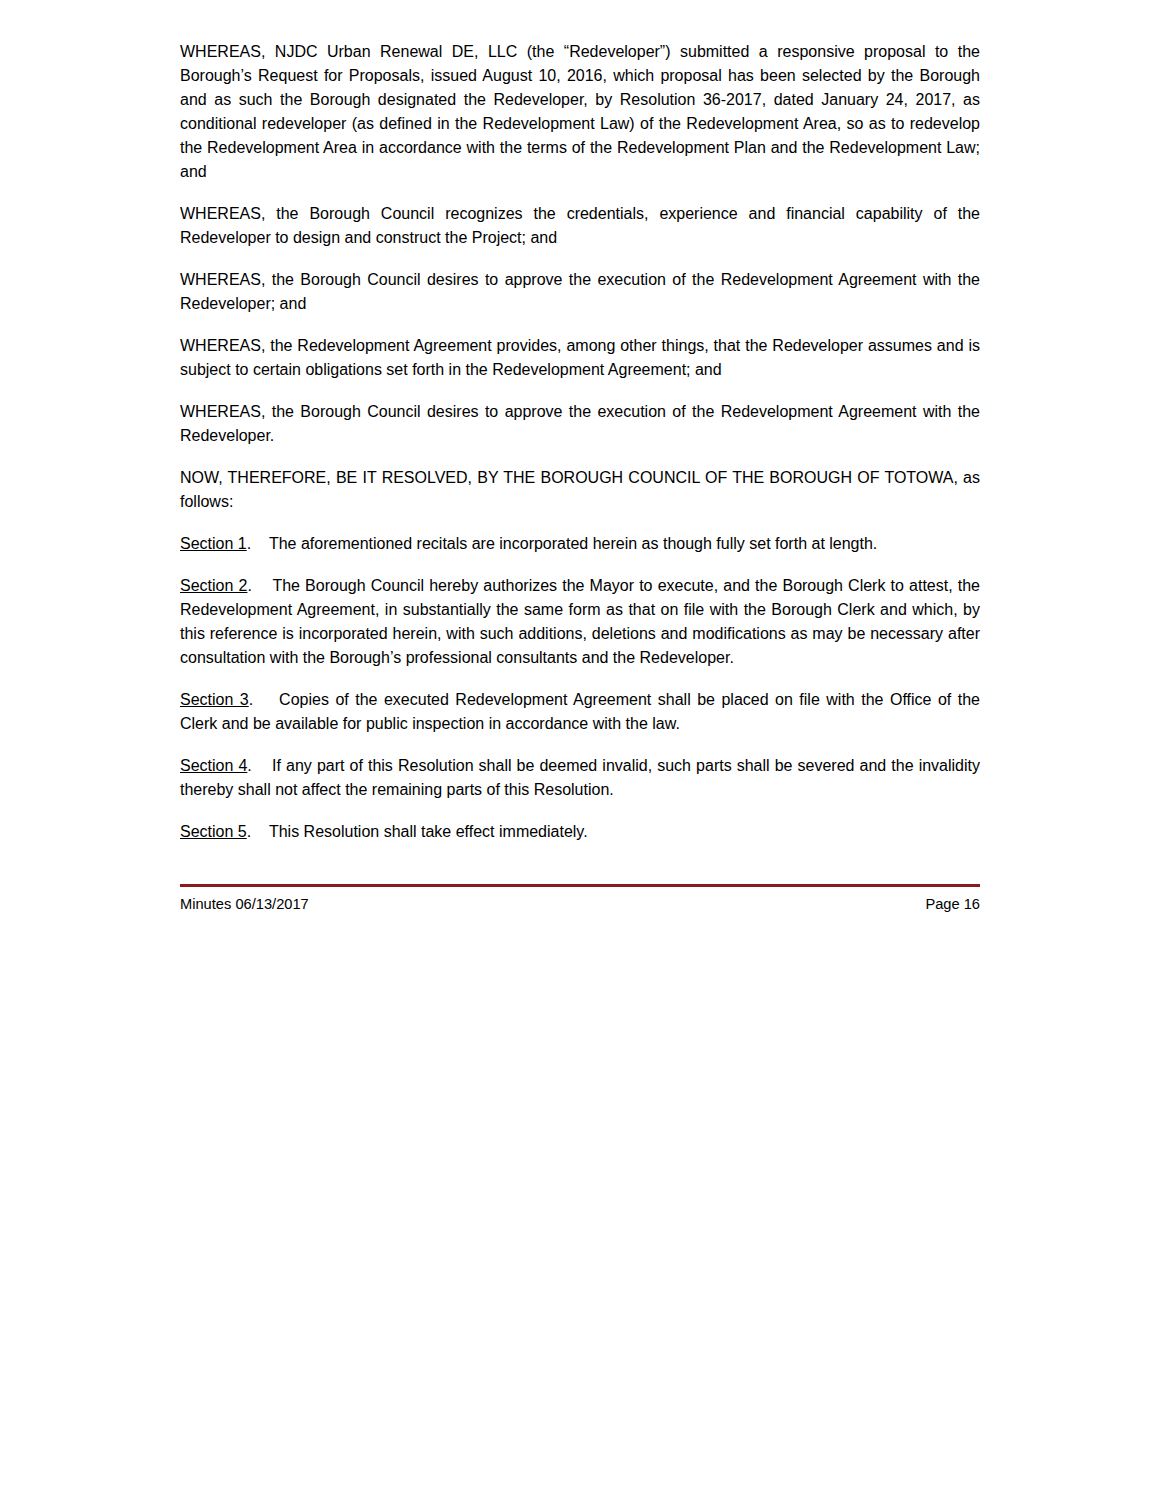WHEREAS, NJDC Urban Renewal DE, LLC (the “Redeveloper”) submitted a responsive proposal to the Borough’s Request for Proposals, issued August 10, 2016, which proposal has been selected by the Borough and as such the Borough designated the Redeveloper, by Resolution 36-2017, dated January 24, 2017, as conditional redeveloper (as defined in the Redevelopment Law) of the Redevelopment Area, so as to redevelop the Redevelopment Area in accordance with the terms of the Redevelopment Plan and the Redevelopment Law; and
WHEREAS, the Borough Council recognizes the credentials, experience and financial capability of the Redeveloper to design and construct the Project; and
WHEREAS, the Borough Council desires to approve the execution of the Redevelopment Agreement with the Redeveloper; and
WHEREAS, the Redevelopment Agreement provides, among other things, that the Redeveloper assumes and is subject to certain obligations set forth in the Redevelopment Agreement; and
WHEREAS, the Borough Council desires to approve the execution of the Redevelopment Agreement with the Redeveloper.
NOW, THEREFORE, BE IT RESOLVED, BY THE BOROUGH COUNCIL OF THE BOROUGH OF TOTOWA, as follows:
Section 1. The aforementioned recitals are incorporated herein as though fully set forth at length.
Section 2. The Borough Council hereby authorizes the Mayor to execute, and the Borough Clerk to attest, the Redevelopment Agreement, in substantially the same form as that on file with the Borough Clerk and which, by this reference is incorporated herein, with such additions, deletions and modifications as may be necessary after consultation with the Borough’s professional consultants and the Redeveloper.
Section 3. Copies of the executed Redevelopment Agreement shall be placed on file with the Office of the Clerk and be available for public inspection in accordance with the law.
Section 4. If any part of this Resolution shall be deemed invalid, such parts shall be severed and the invalidity thereby shall not affect the remaining parts of this Resolution.
Section 5. This Resolution shall take effect immediately.
Minutes 06/13/2017 Page 16